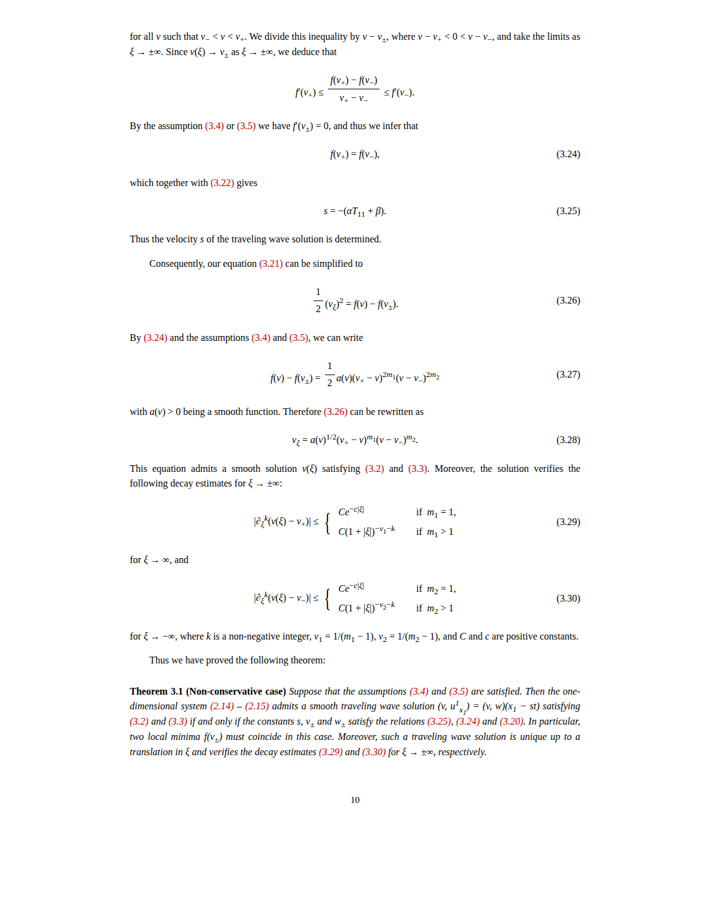for all v such that v− < v < v+. We divide this inequality by v − v±, where v − v+ < 0 < v − v−, and take the limits as ξ → ±∞. Since v(ξ) → v± as ξ → ±∞, we deduce that
f′(v+) ≤ f(v+) − f(v−) v+ − v− ≤ f′(v−).
By the assumption (3.4) or (3.5) we have f′(v±) = 0, and thus we infer that
f(v+) = f(v−),
(3.24)
which together with (3.22) gives
s = −(αT11 + β).
(3.25)
Thus the velocity s of the traveling wave solution is determined.
Consequently, our equation (3.21) can be simplified to
12(vξ)2 = f(v) − f(v±).
(3.26)
By (3.24) and the assumptions (3.4) and (3.5), we can write
f(v) − f(v±) = 12 a(v)(v+ − v)2m1(v − v−)2m2
(3.27)
with a(v) > 0 being a smooth function. Therefore (3.26) can be rewritten as
vξ = a(v)1/2(v+ − v)m1(v − v−)m2.
(3.28)
This equation admits a smooth solution v(ξ) satisfying (3.2) and (3.3). Moreover, the solution verifies the following decay estimates for ξ → ±∞:
|∂ξk(v(ξ) − v+)| ≤ { Ce−c|ξ|if m1 = 1, C(1 + |ξ|)−ν1−k if m1 > 1
(3.29)
for ξ → ∞, and
|∂ξk(v(ξ) − v−)| ≤ { Ce−c|ξ|if m2 = 1, C(1 + |ξ|)−ν2−k if m2 > 1
(3.30)
for ξ → −∞, where k is a non-negative integer, ν1 = 1/(m1 − 1), ν2 = 1/(m2 − 1), and C and c are positive constants.
Thus we have proved the following theorem:
Theorem 3.1 (Non-conservative case) Suppose that the assumptions (3.4) and (3.5) are satisfied. Then the one-dimensional system (2.14) – (2.15) admits a smooth traveling wave solution (v, u1x1) = (v, w)(x1 − st) satisfying (3.2) and (3.3) if and only if the constants s, v± and w± satisfy the relations (3.25), (3.24) and (3.20). In particular, two local minima f(v±) must coincide in this case. Moreover, such a traveling wave solution is unique up to a translation in ξ and verifies the decay estimates (3.29) and (3.30) for ξ → ±∞, respectively.
10